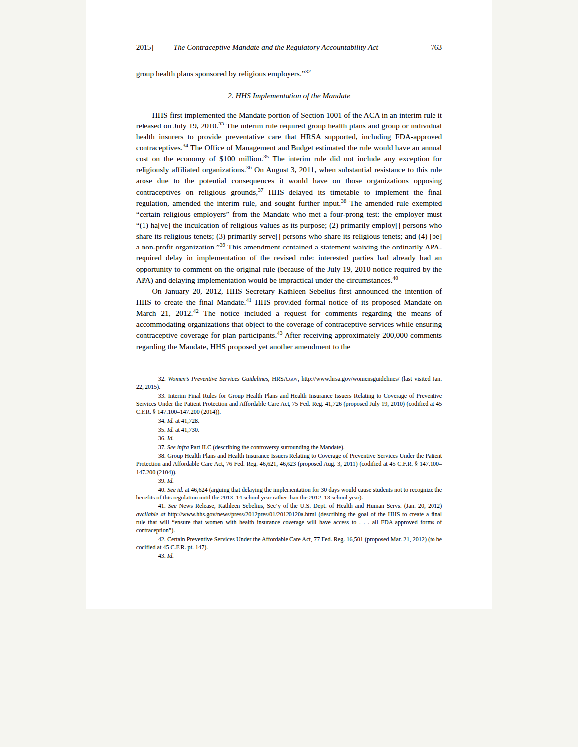2015] The Contraceptive Mandate and the Regulatory Accountability Act 763
group health plans sponsored by religious employers.”32
2. HHS Implementation of the Mandate
HHS first implemented the Mandate portion of Section 1001 of the ACA in an interim rule it released on July 19, 2010.33 The interim rule required group health plans and group or individual health insurers to provide preventative care that HRSA supported, including FDA-approved contraceptives.34 The Office of Management and Budget estimated the rule would have an annual cost on the economy of $100 million.35 The interim rule did not include any exception for religiously affiliated organizations.36 On August 3, 2011, when substantial resistance to this rule arose due to the potential consequences it would have on those organizations opposing contraceptives on religious grounds,37 HHS delayed its timetable to implement the final regulation, amended the interim rule, and sought further input.38 The amended rule exempted “certain religious employers” from the Mandate who met a four-prong test: the employer must “(1) ha[ve] the inculcation of religious values as its purpose; (2) primarily employ[] persons who share its religious tenets; (3) primarily serve[] persons who share its religious tenets; and (4) [be] a non-profit organization.”39 This amendment contained a statement waiving the ordinarily APA-required delay in implementation of the revised rule: interested parties had already had an opportunity to comment on the original rule (because of the July 19, 2010 notice required by the APA) and delaying implementation would be impractical under the circumstances.40
On January 20, 2012, HHS Secretary Kathleen Sebelius first announced the intention of HHS to create the final Mandate.41 HHS provided formal notice of its proposed Mandate on March 21, 2012.42 The notice included a request for comments regarding the means of accommodating organizations that object to the coverage of contraceptive services while ensuring contraceptive coverage for plan participants.43 After receiving approximately 200,000 comments regarding the Mandate, HHS proposed yet another amendment to the
32. Women’s Preventive Services Guidelines, HRSA.gov, http://www.hrsa.gov/womensguidelines/ (last visited Jan. 22, 2015).
33. Interim Final Rules for Group Health Plans and Health Insurance Issuers Relating to Coverage of Preventive Services Under the Patient Protection and Affordable Care Act, 75 Fed. Reg. 41,726 (proposed July 19, 2010) (codified at 45 C.F.R. § 147.100–147.200 (2014)).
34. Id. at 41,728.
35. Id. at 41,730.
36. Id.
37. See infra Part II.C (describing the controversy surrounding the Mandate).
38. Group Health Plans and Health Insurance Issuers Relating to Coverage of Preventive Services Under the Patient Protection and Affordable Care Act, 76 Fed. Reg. 46,621, 46,623 (proposed Aug. 3, 2011) (codified at 45 C.F.R. § 147.100–147.200 (2104)).
39. Id.
40. See id. at 46,624 (arguing that delaying the implementation for 30 days would cause students not to recognize the benefits of this regulation until the 2013–14 school year rather than the 2012–13 school year).
41. See News Release, Kathleen Sebelius, Sec’y of the U.S. Dept. of Health and Human Servs. (Jan. 20, 2012) available at http://www.hhs.gov/news/press/2012pres/01/20120120a.html (describing the goal of the HHS to create a final rule that will “ensure that women with health insurance coverage will have access to . . . all FDA-approved forms of contraception”).
42. Certain Preventive Services Under the Affordable Care Act, 77 Fed. Reg. 16,501 (proposed Mar. 21, 2012) (to be codified at 45 C.F.R. pt. 147).
43. Id.